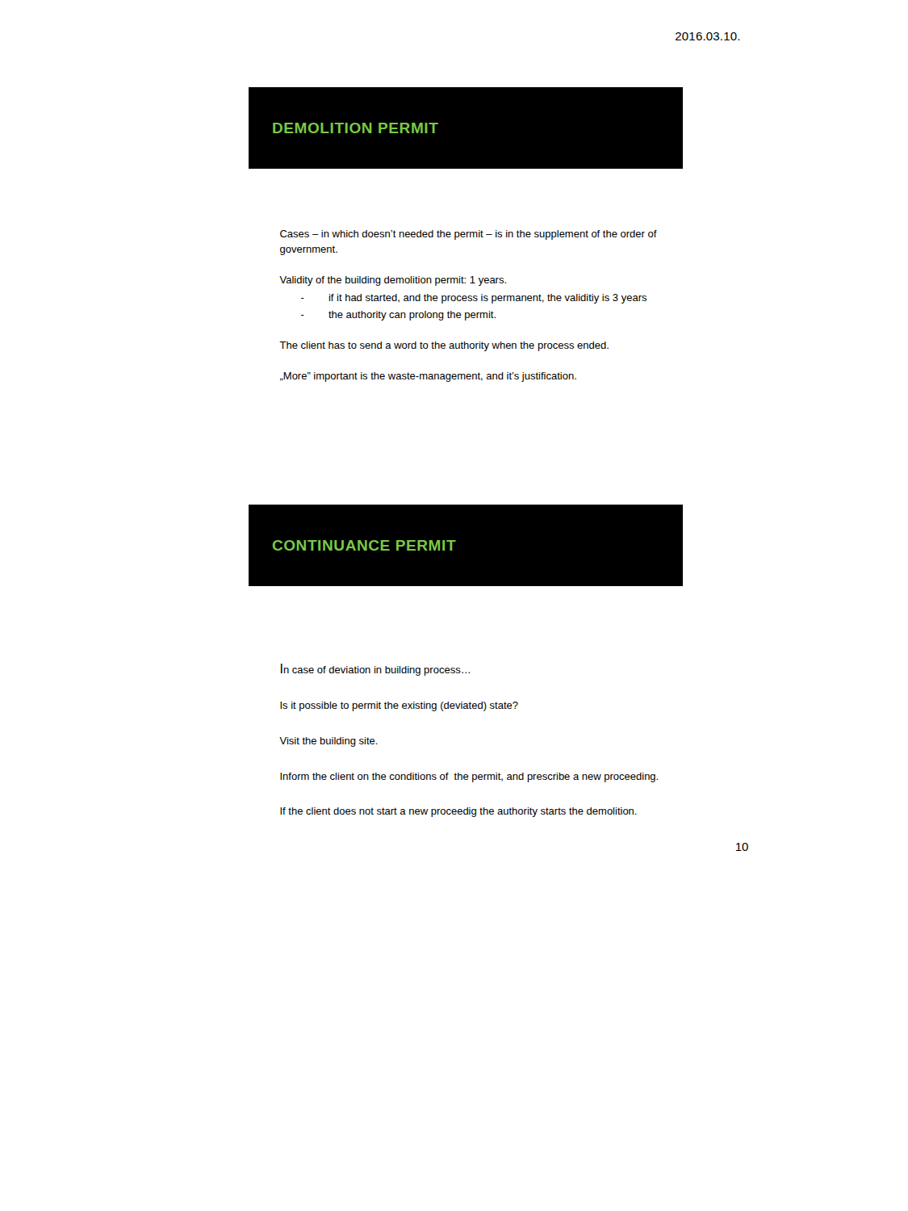2016.03.10.
Demolition permit
Cases – in which doesn’t needed the permit – is in the supplement of the order of government.
Validity of the building demolition permit: 1 years.
if it had started, and the process is permanent, the validitiy is 3 years
the authority can prolong the permit.
The client has to send a word to the authority when the process ended.
„More” important is the waste-management, and it’s justification.
Continuance permit
In case of deviation in building process…
Is it possible to permit the existing (deviated) state?
Visit the building site.
Inform the client on the conditions of the permit, and prescribe a new proceeding.
If the client does not start a new proceedig the authority starts the demolition.
10